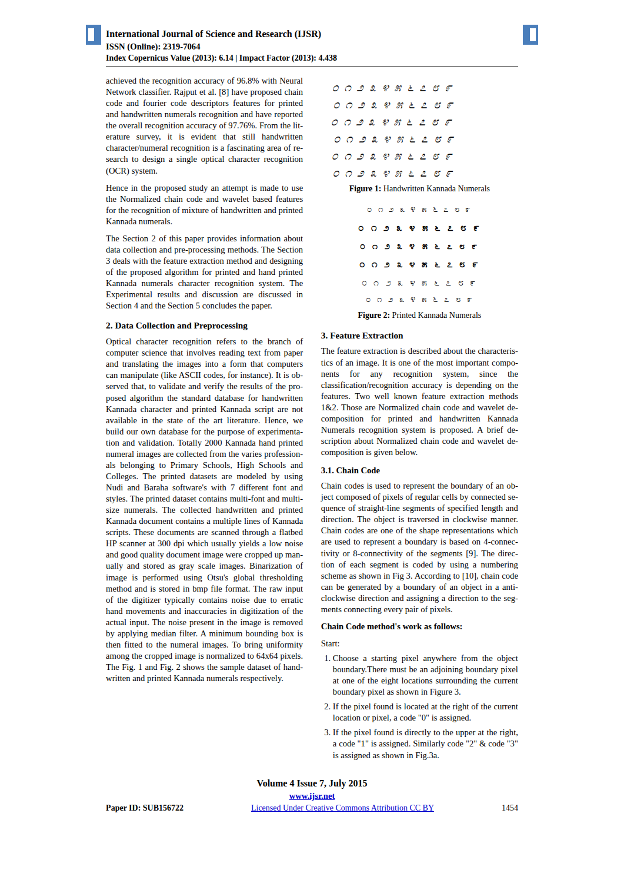International Journal of Science and Research (IJSR)
ISSN (Online): 2319-7064
Index Copernicus Value (2013): 6.14 | Impact Factor (2013): 4.438
achieved the recognition accuracy of 96.8% with Neural Network classifier. Rajput et al. [8] have proposed chain code and fourier code descriptors features for printed and handwritten numerals recognition and have reported the overall recognition accuracy of 97.76%. From the literature survey, it is evident that still handwritten character/numeral recognition is a fascinating area of research to design a single optical character recognition (OCR) system.
Hence in the proposed study an attempt is made to use the Normalized chain code and wavelet based features for the recognition of mixture of handwritten and printed Kannada numerals.
The Section 2 of this paper provides information about data collection and pre-processing methods. The Section 3 deals with the feature extraction method and designing of the proposed algorithm for printed and hand printed Kannada numerals character recognition system. The Experimental results and discussion are discussed in Section 4 and the Section 5 concludes the paper.
2. Data Collection and Preprocessing
Optical character recognition refers to the branch of computer science that involves reading text from paper and translating the images into a form that computers can manipulate (like ASCII codes, for instance). It is observed that, to validate and verify the results of the proposed algorithm the standard database for handwritten Kannada character and printed Kannada script are not available in the state of the art literature. Hence, we build our own database for the purpose of experimentation and validation. Totally 2000 Kannada hand printed numeral images are collected from the varies professionals belonging to Primary Schools, High Schools and Colleges. The printed datasets are modeled by using Nudi and Baraha software's with 7 different font and styles. The printed dataset contains multi-font and multi-size numerals. The collected handwritten and printed Kannada document contains a multiple lines of Kannada scripts. These documents are scanned through a flatbed HP scanner at 300 dpi which usually yields a low noise and good quality document image were cropped up manually and stored as gray scale images. Binarization of image is performed using Otsu's global thresholding method and is stored in bmp file format. The raw input of the digitizer typically contains noise due to erratic hand movements and inaccuracies in digitization of the actual input. The noise present in the image is removed by applying median filter. A minimum bounding box is then fitted to the numeral images. To bring uniformity among the cropped image is normalized to 64x64 pixels. The Fig. 1 and Fig. 2 shows the sample dataset of handwritten and printed Kannada numerals respectively.
೦ ೧ ೨ ೩ ೪ ೫ ೬ ೭ ೮ ೯
೦ ೧ ೨ ೩ ೪ ೫ ೬ ೭ ೮ ೯
೦ ೧ ೨ ೩ ೪ ೫ ೬ ೭ ೮ ೯
೦ ೧ ೨ ೩ ೪ ೫ ೬ ೭ ೮ ೯
೦ ೧ ೨ ೩ ೪ ೫ ೬ ೭ ೮ ೯
೦ ೧ ೨ ೩ ೪ ೫ ೬ ೭ ೮ ೯
Figure 1: Handwritten Kannada Numerals
೦ ೧ ೨ ೩ ೪ ೫ ೬ ೭ ೮ ೯
೦ ೧ ೨ ೩ ೪ ೫ ೬ ೭ ೮ ೯
೦ ೧ ೨ ೩ ೪ ೫ ೬ ೭ ೮ ೯
೦ ೧ ೨ ೩ ೪ ೫ ೬ ೭ ೮ ೯
೦ ೧ ೨ ೩ ೪ ೫ ೬ ೭ ೮ ೯
೦ ೧ ೨ ೩ ೪ ೫ ೬ ೭ ೮ ೯
Figure 2: Printed Kannada Numerals
3. Feature Extraction
The feature extraction is described about the characteristics of an image. It is one of the most important components for any recognition system, since the classification/recognition accuracy is depending on the features. Two well known feature extraction methods 1&2. Those are Normalized chain code and wavelet decomposition for printed and handwritten Kannada Numerals recognition system is proposed. A brief description about Normalized chain code and wavelet decomposition is given below.
3.1. Chain Code
Chain codes is used to represent the boundary of an object composed of pixels of regular cells by connected sequence of straight-line segments of specified length and direction. The object is traversed in clockwise manner. Chain codes are one of the shape representations which are used to represent a boundary is based on 4-connectivity or 8-connectivity of the segments [9]. The direction of each segment is coded by using a numbering scheme as shown in Fig 3. According to [10], chain code can be generated by a boundary of an object in a anticlockwise direction and assigning a direction to the segments connecting every pair of pixels.
Chain Code method's work as follows:
Start:
Choose a starting pixel anywhere from the object boundary.There must be an adjoining boundary pixel at one of the eight locations surrounding the current boundary pixel as shown in Figure 3.
If the pixel found is located at the right of the current location or pixel, a code "0" is assigned.
If the pixel found is directly to the upper at the right, a code "1" is assigned. Similarly code "2" & code "3" is assigned as shown in Fig.3a.
Volume 4 Issue 7, July 2015
www.ijsr.net
Paper ID: SUB156722 Licensed Under Creative Commons Attribution CC BY 1454